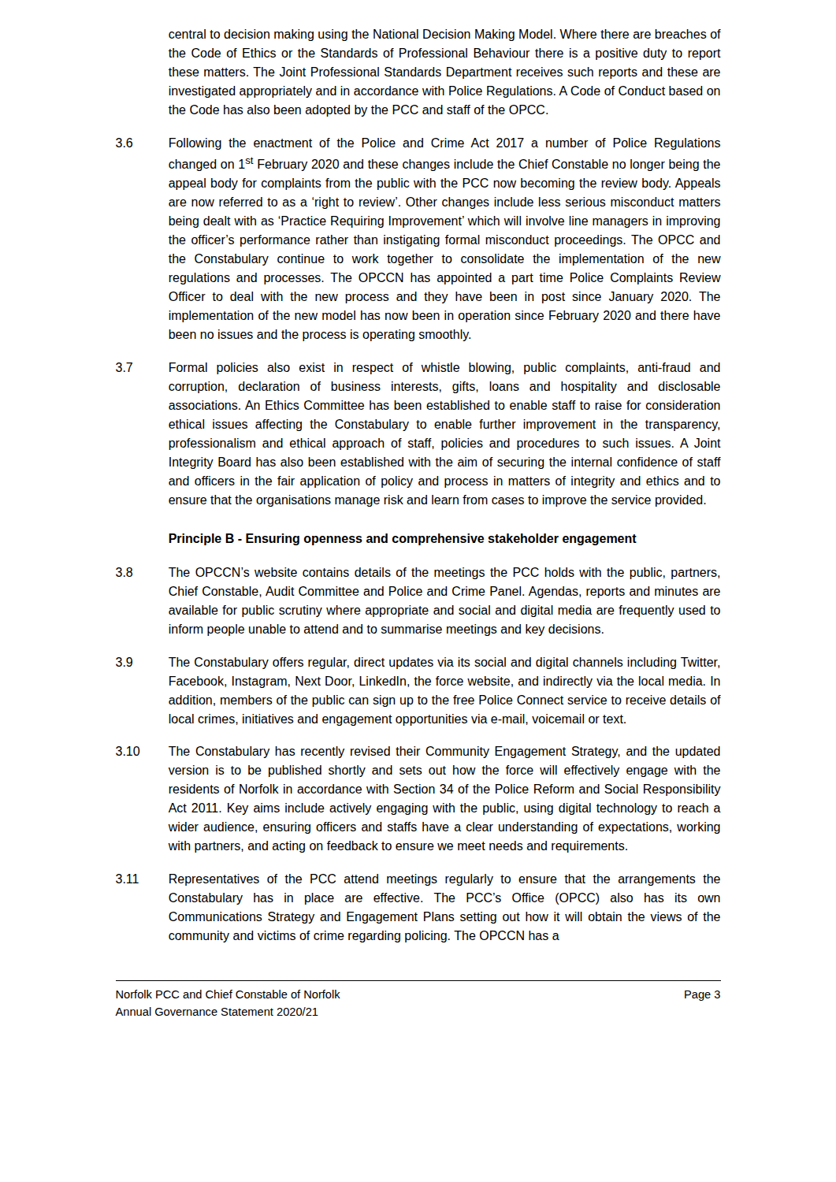central to decision making using the National Decision Making Model. Where there are breaches of the Code of Ethics or the Standards of Professional Behaviour there is a positive duty to report these matters. The Joint Professional Standards Department receives such reports and these are investigated appropriately and in accordance with Police Regulations. A Code of Conduct based on the Code has also been adopted by the PCC and staff of the OPCC.
3.6
Following the enactment of the Police and Crime Act 2017 a number of Police Regulations changed on 1st February 2020 and these changes include the Chief Constable no longer being the appeal body for complaints from the public with the PCC now becoming the review body. Appeals are now referred to as a ‘right to review’. Other changes include less serious misconduct matters being dealt with as ‘Practice Requiring Improvement’ which will involve line managers in improving the officer’s performance rather than instigating formal misconduct proceedings. The OPCC and the Constabulary continue to work together to consolidate the implementation of the new regulations and processes. The OPCCN has appointed a part time Police Complaints Review Officer to deal with the new process and they have been in post since January 2020. The implementation of the new model has now been in operation since February 2020 and there have been no issues and the process is operating smoothly.
3.7
Formal policies also exist in respect of whistle blowing, public complaints, anti-fraud and corruption, declaration of business interests, gifts, loans and hospitality and disclosable associations. An Ethics Committee has been established to enable staff to raise for consideration ethical issues affecting the Constabulary to enable further improvement in the transparency, professionalism and ethical approach of staff, policies and procedures to such issues. A Joint Integrity Board has also been established with the aim of securing the internal confidence of staff and officers in the fair application of policy and process in matters of integrity and ethics and to ensure that the organisations manage risk and learn from cases to improve the service provided.
Principle B - Ensuring openness and comprehensive stakeholder engagement
3.8
The OPCCN’s website contains details of the meetings the PCC holds with the public, partners, Chief Constable, Audit Committee and Police and Crime Panel. Agendas, reports and minutes are available for public scrutiny where appropriate and social and digital media are frequently used to inform people unable to attend and to summarise meetings and key decisions.
3.9
The Constabulary offers regular, direct updates via its social and digital channels including Twitter, Facebook, Instagram, Next Door, LinkedIn, the force website, and indirectly via the local media. In addition, members of the public can sign up to the free Police Connect service to receive details of local crimes, initiatives and engagement opportunities via e-mail, voicemail or text.
3.10
The Constabulary has recently revised their Community Engagement Strategy, and the updated version is to be published shortly and sets out how the force will effectively engage with the residents of Norfolk in accordance with Section 34 of the Police Reform and Social Responsibility Act 2011. Key aims include actively engaging with the public, using digital technology to reach a wider audience, ensuring officers and staffs have a clear understanding of expectations, working with partners, and acting on feedback to ensure we meet needs and requirements.
3.11
Representatives of the PCC attend meetings regularly to ensure that the arrangements the Constabulary has in place are effective. The PCC’s Office (OPCC) also has its own Communications Strategy and Engagement Plans setting out how it will obtain the views of the community and victims of crime regarding policing. The OPCCN has a
Norfolk PCC and Chief Constable of Norfolk Annual Governance Statement 2020/21
Page 3